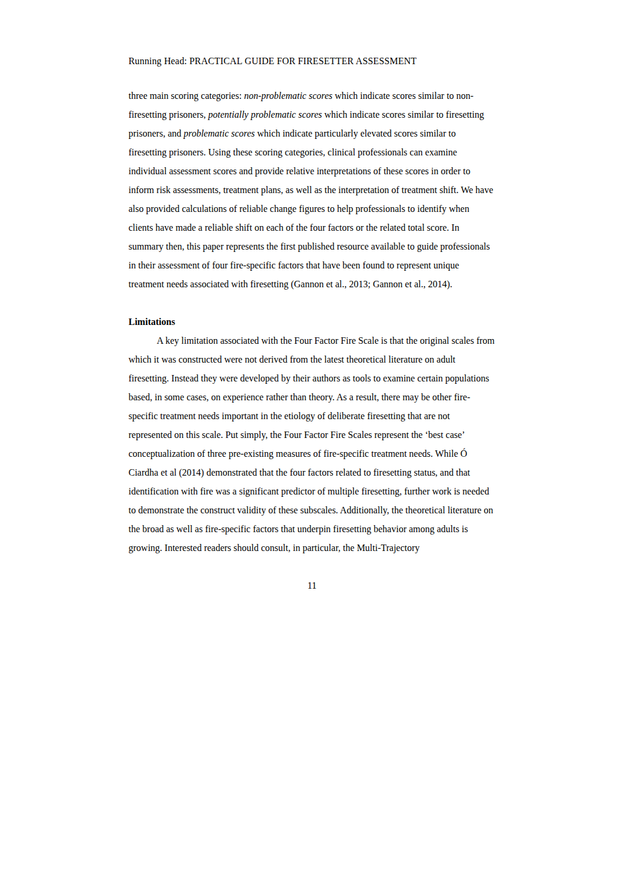Running Head: PRACTICAL GUIDE FOR FIRESETTER ASSESSMENT
three main scoring categories: non-problematic scores which indicate scores similar to non-firesetting prisoners, potentially problematic scores which indicate scores similar to firesetting prisoners, and problematic scores which indicate particularly elevated scores similar to firesetting prisoners. Using these scoring categories, clinical professionals can examine individual assessment scores and provide relative interpretations of these scores in order to inform risk assessments, treatment plans, as well as the interpretation of treatment shift. We have also provided calculations of reliable change figures to help professionals to identify when clients have made a reliable shift on each of the four factors or the related total score. In summary then, this paper represents the first published resource available to guide professionals in their assessment of four fire-specific factors that have been found to represent unique treatment needs associated with firesetting (Gannon et al., 2013; Gannon et al., 2014).
Limitations
A key limitation associated with the Four Factor Fire Scale is that the original scales from which it was constructed were not derived from the latest theoretical literature on adult firesetting. Instead they were developed by their authors as tools to examine certain populations based, in some cases, on experience rather than theory. As a result, there may be other fire-specific treatment needs important in the etiology of deliberate firesetting that are not represented on this scale. Put simply, the Four Factor Fire Scales represent the ‘best case’ conceptualization of three pre-existing measures of fire-specific treatment needs. While Ó Ciardha et al (2014) demonstrated that the four factors related to firesetting status, and that identification with fire was a significant predictor of multiple firesetting, further work is needed to demonstrate the construct validity of these subscales. Additionally, the theoretical literature on the broad as well as fire-specific factors that underpin firesetting behavior among adults is growing. Interested readers should consult, in particular, the Multi-Trajectory
11